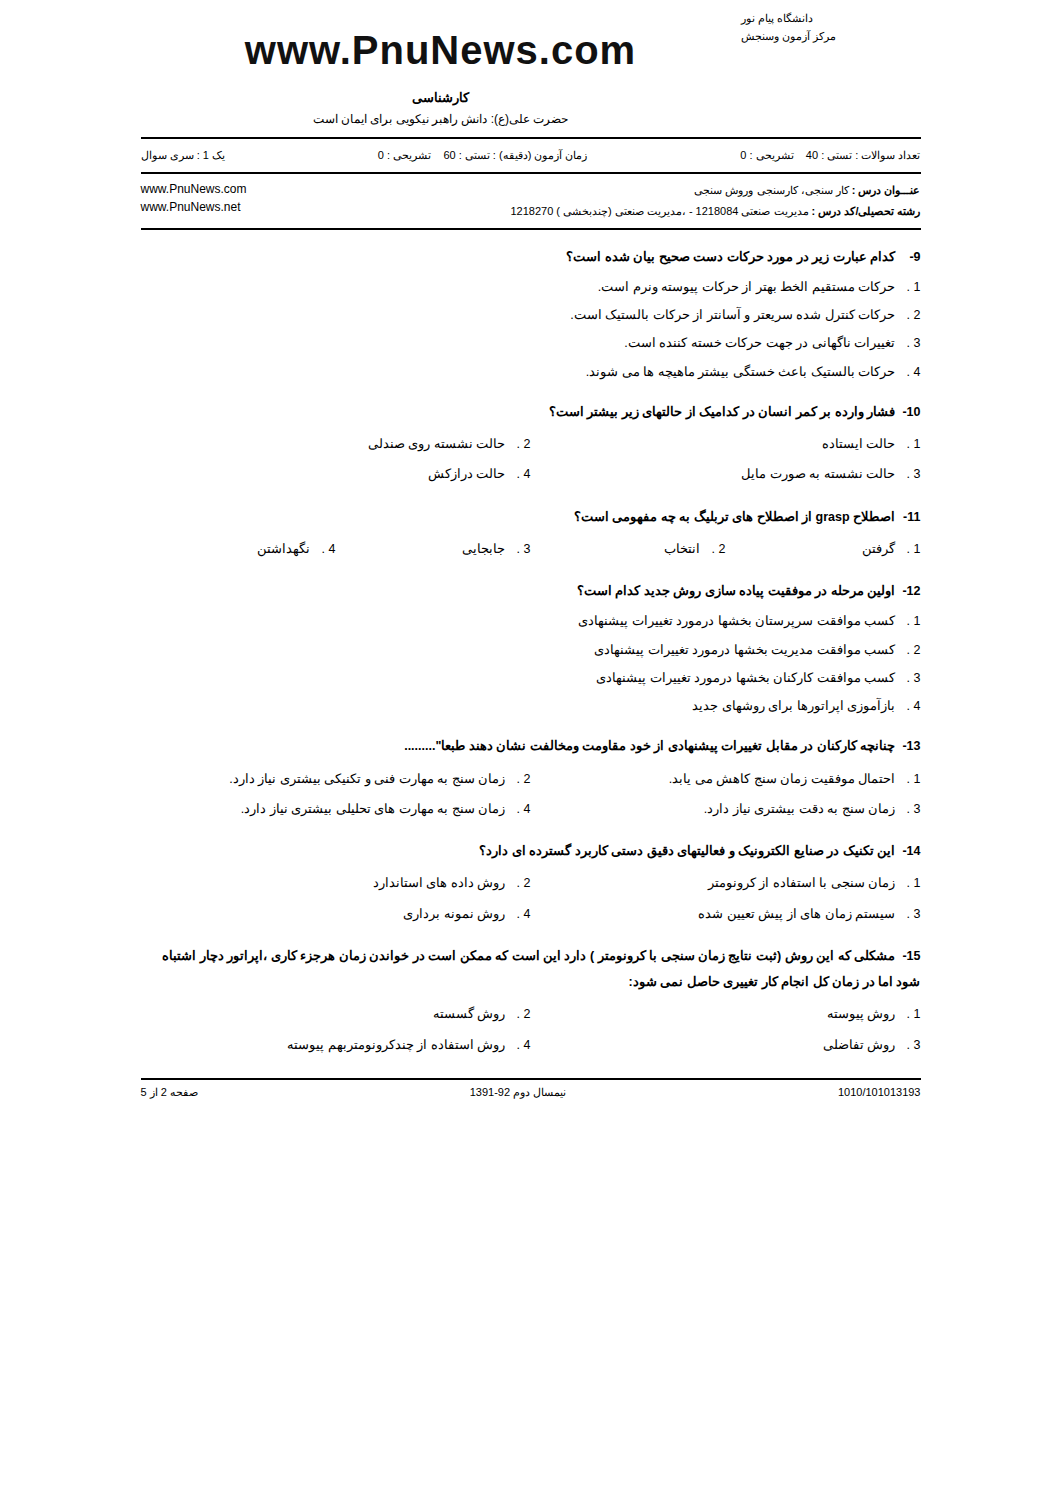دانشگاه پیام نور
مرکز آزمون وسنجش
www.PnuNews.com
کارشناسی
حضرت علی(ع): دانش راهبر نیکویی برای ایمان است
تعداد سوالات : تستی : 40 تشریحی : 0
زمان آزمون (دقیقه) : تستی : 60 تشریحی : 0
سری سوال : 1 یک
عنـــوان درس : کار سنجی، کارسنجی وروش سنجی
رشته تحصیلی/کد درس : مدیریت صنعتی 1218084 - ،مدیریت صنعتی (چندبخشی ) 1218270
www.PnuNews.com
www.PnuNews.net
9- کدام عبارت زیر در مورد حرکات دست صحیح بیان شده است؟
1 . حرکات مستقیم الخط بهتر از حرکات پیوسته ونرم است.
2 . حرکات کنترل شده سریعتر و آسانتر از حرکات بالستیک است.
3 . تغییرات ناگهانی در جهت حرکات خسته کننده است.
4 . حرکات بالستیک باعث خستگی بیشتر ماهیچه ها می شوند.
10- فشار وارده بر کمر انسان در کدامیک از حالتهای زیر بیشتر است؟
1 . حالت ایستاده
2 . حالت نشسته روی صندلی
3 . حالت نشسته به صورت مایل
4 . حالت درازکش
11- اصطلاح grasp از اصطلاح های تربلیگ به چه مفهومی است؟
1 . گرفتن
2 . انتخاب
3 . جابجایی
4 . نگهداشتن
12- اولین مرحله در موفقیت پیاده سازی روش جدید کدام است؟
1 . کسب موافقت سرپرستان بخشها درمورد تغییرات پیشنهادی
2 . کسب موافقت مدیریت بخشها درمورد تغییرات پیشنهادی
3 . کسب موافقت کارکنان بخشها درمورد تغییرات پیشنهادی
4 . بازآموزی اپراتورها برای روشهای جدید
13- چنانچه کارکنان در مقابل تغییرات پیشنهادی از خود مقاومت ومخالفت نشان دهند طبعا".........
1 . احتمال موفقیت زمان سنج کاهش می یابد.
2 . زمان سنج به مهارت فنی و تکنیکی بیشتری نیاز دارد.
3 . زمان سنج به دقت بیشتری نیاز دارد.
4 . زمان سنج به مهارت های تحلیلی بیشتری نیاز دارد.
14- این تکنیک در صنایع الکترونیک و فعالیتهای دقیق دستی کاربرد گسترده ای دارد؟
1 . زمان سنجی با استفاده از کرونومتر
2 . روش داده های استاندارد
3 . سیستم زمان های از پیش تعیین شده
4 . روش نمونه برداری
15- مشکلی که این روش (ثبت نتایج زمان سنجی با کرونومتر ) دارد این است که ممکن است در خواندن زمان هرجزء کاری ،اپراتور دچار اشتباه شود اما در زمان کل انجام کار تغییری حاصل نمی شود:
1 . روش پیوسته
2 . روش گسسته
3 . روش تفاضلی
4 . روش استفاده از چندکرونومتربهم پیوسته
1010/101013193
نیمسال دوم 1391-92
صفحه 2 از 5